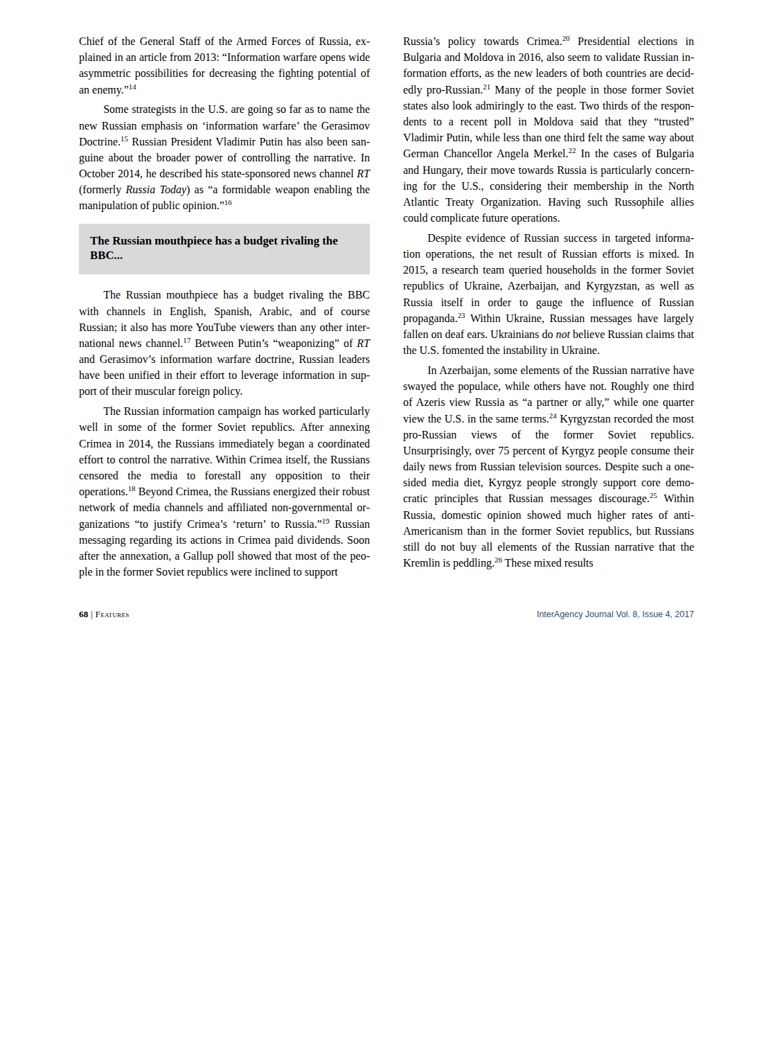Chief of the General Staff of the Armed Forces of Russia, explained in an article from 2013: “Information warfare opens wide asymmetric possibilities for decreasing the fighting potential of an enemy.”14
Some strategists in the U.S. are going so far as to name the new Russian emphasis on ‘information warfare’ the Gerasimov Doctrine.15 Russian President Vladimir Putin has also been sanguine about the broader power of controlling the narrative. In October 2014, he described his state-sponsored news channel RT (formerly Russia Today) as “a formidable weapon enabling the manipulation of public opinion.”16
The Russian mouthpiece has a budget rivaling the BBC...
The Russian mouthpiece has a budget rivaling the BBC with channels in English, Spanish, Arabic, and of course Russian; it also has more YouTube viewers than any other international news channel.17 Between Putin’s “weaponizing” of RT and Gerasimov’s information warfare doctrine, Russian leaders have been unified in their effort to leverage information in support of their muscular foreign policy.
The Russian information campaign has worked particularly well in some of the former Soviet republics. After annexing Crimea in 2014, the Russians immediately began a coordinated effort to control the narrative. Within Crimea itself, the Russians censored the media to forestall any opposition to their operations.18 Beyond Crimea, the Russians energized their robust network of media channels and affiliated non-governmental organizations “to justify Crimea’s ‘return’ to Russia.”19 Russian messaging regarding its actions in Crimea paid dividends. Soon after the annexation, a Gallup poll showed that most of the people in the former Soviet republics were inclined to support
Russia’s policy towards Crimea.20 Presidential elections in Bulgaria and Moldova in 2016, also seem to validate Russian information efforts, as the new leaders of both countries are decidedly pro-Russian.21 Many of the people in those former Soviet states also look admiringly to the east. Two thirds of the respondents to a recent poll in Moldova said that they “trusted” Vladimir Putin, while less than one third felt the same way about German Chancellor Angela Merkel.22 In the cases of Bulgaria and Hungary, their move towards Russia is particularly concerning for the U.S., considering their membership in the North Atlantic Treaty Organization. Having such Russophile allies could complicate future operations.
Despite evidence of Russian success in targeted information operations, the net result of Russian efforts is mixed. In 2015, a research team queried households in the former Soviet republics of Ukraine, Azerbaijan, and Kyrgyzstan, as well as Russia itself in order to gauge the influence of Russian propaganda.23 Within Ukraine, Russian messages have largely fallen on deaf ears. Ukrainians do not believe Russian claims that the U.S. fomented the instability in Ukraine.
In Azerbaijan, some elements of the Russian narrative have swayed the populace, while others have not. Roughly one third of Azeris view Russia as “a partner or ally,” while one quarter view the U.S. in the same terms.24 Kyrgyzstan recorded the most pro-Russian views of the former Soviet republics. Unsurprisingly, over 75 percent of Kyrgyz people consume their daily news from Russian television sources. Despite such a one-sided media diet, Kyrgyz people strongly support core democratic principles that Russian messages discourage.25 Within Russia, domestic opinion showed much higher rates of anti-Americanism than in the former Soviet republics, but Russians still do not buy all elements of the Russian narrative that the Kremlin is peddling.26 These mixed results
68 | Features
InterAgency Journal Vol. 8, Issue 4, 2017